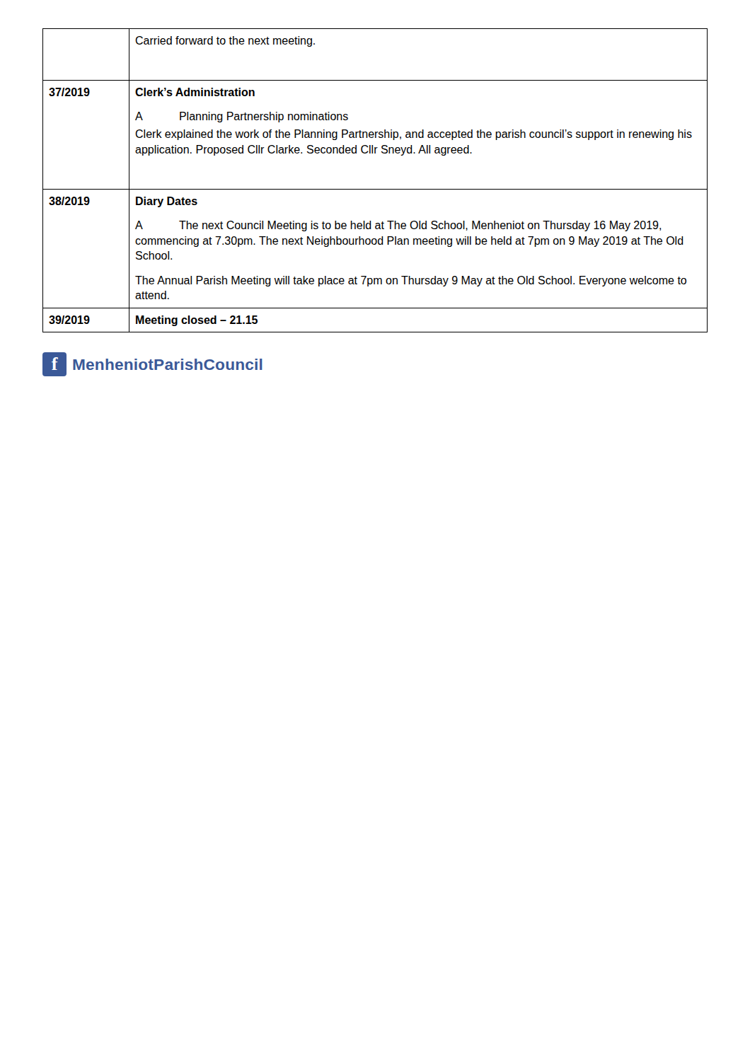| | Carried forward to the next meeting. |
| 37/2019 | Clerk’s Administration A Planning Partnership nominations Clerk explained the work of the Planning Partnership, and accepted the parish council’s support in renewing his application. Proposed Cllr Clarke. Seconded Cllr Sneyd. All agreed. |
| 38/2019 | Diary Dates A The next Council Meeting is to be held at The Old School, Menheniot on Thursday 16 May 2019, commencing at 7.30pm. The next Neighbourhood Plan meeting will be held at 7pm on 9 May 2019 at The Old School. The Annual Parish Meeting will take place at 7pm on Thursday 9 May at the Old School. Everyone welcome to attend. |
| 39/2019 | Meeting closed – 21.15 |
f MenheniotParishCouncil